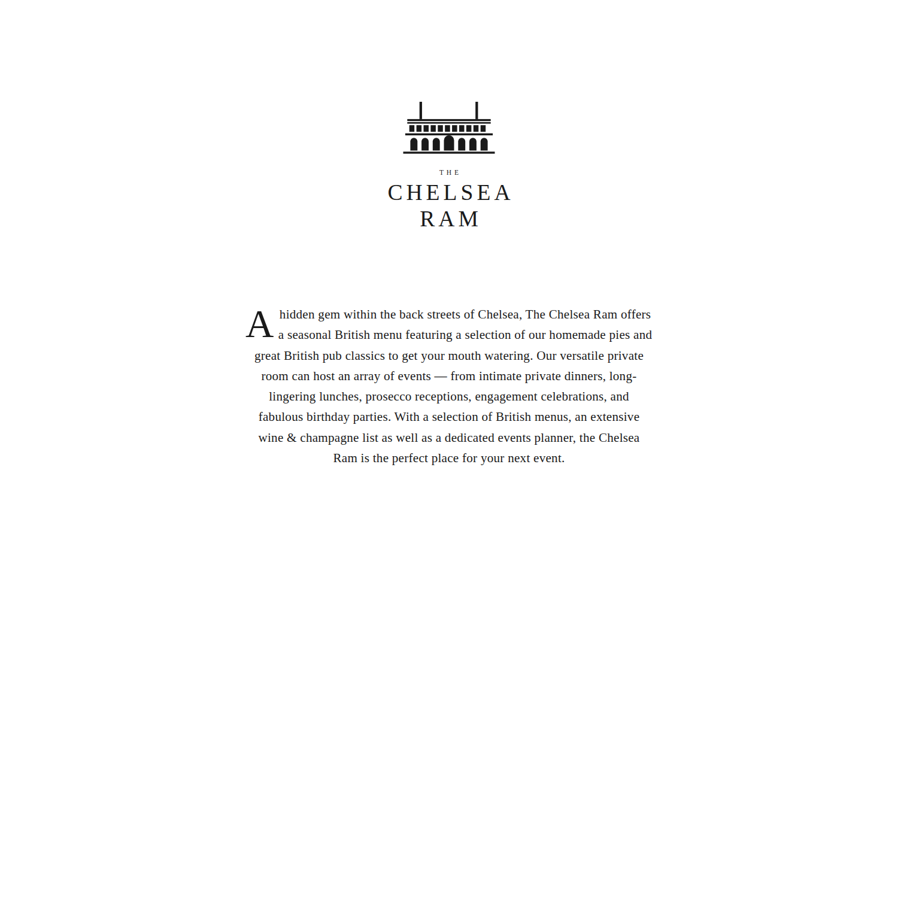The
CHELSEA
RAM
A hidden gem within the back streets of Chelsea, The Chelsea Ram offers a seasonal British menu featuring a selection of our homemade pies and great British pub classics to get your mouth watering. Our versatile private room can host an array of events — from intimate private dinners, long-lingering lunches, prosecco receptions, engagement celebrations, and fabulous birthday parties. With a selection of British menus, an extensive wine & champagne list as well as a dedicated events planner, the Chelsea Ram is the perfect place for your next event.